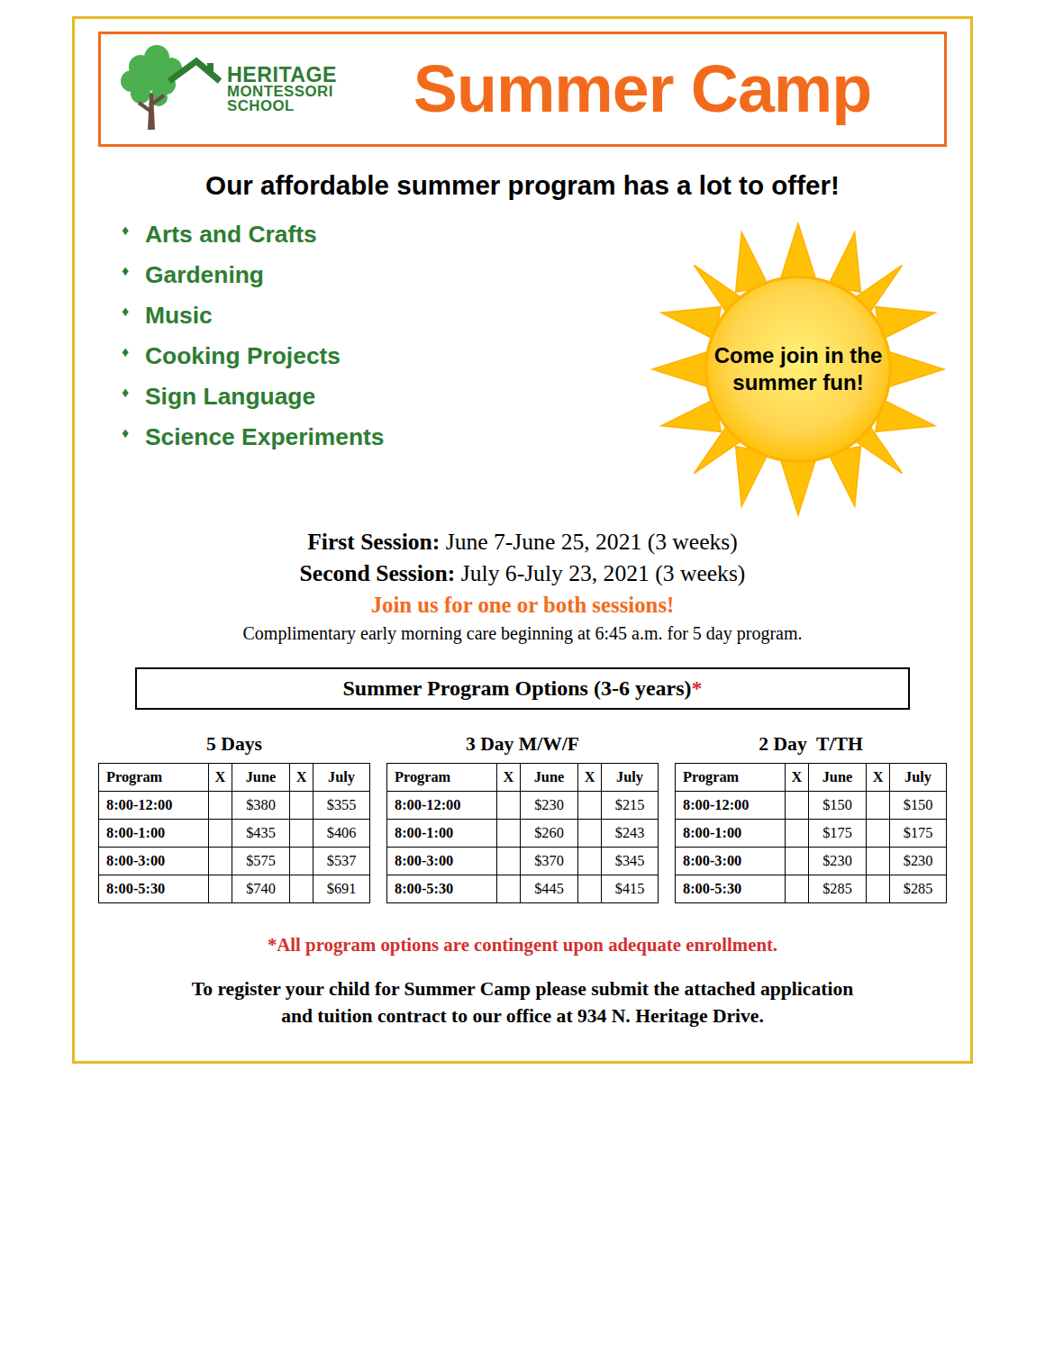HERITAGE MONTESSORI SCHOOL
Summer Camp
Our affordable summer program has a lot to offer!
Arts and Crafts
Gardening
Music
Cooking Projects
Sign Language
Science Experiments
Come join in the summer fun!
First Session: June 7-June 25, 2021 (3 weeks)
Second Session: July 6-July 23, 2021 (3 weeks)
Join us for one or both sessions!
Complimentary early morning care beginning at 6:45 a.m. for 5 day program.
Summer Program Options (3-6 years)*
5 Days
| Program | X | June | X | July |
| --- | --- | --- | --- | --- |
| 8:00-12:00 | | $380 | | $355 |
| 8:00-1:00 | | $435 | | $406 |
| 8:00-3:00 | | $575 | | $537 |
| 8:00-5:30 | | $740 | | $691 |
3 Day M/W/F
| Program | X | June | X | July |
| --- | --- | --- | --- | --- |
| 8:00-12:00 | | $230 | | $215 |
| 8:00-1:00 | | $260 | | $243 |
| 8:00-3:00 | | $370 | | $345 |
| 8:00-5:30 | | $445 | | $415 |
2 Day T/TH
| Program | X | June | X | July |
| --- | --- | --- | --- | --- |
| 8:00-12:00 | | $150 | | $150 |
| 8:00-1:00 | | $175 | | $175 |
| 8:00-3:00 | | $230 | | $230 |
| 8:00-5:30 | | $285 | | $285 |
*All program options are contingent upon adequate enrollment.
To register your child for Summer Camp please submit the attached application
and tuition contract to our office at 934 N. Heritage Drive.